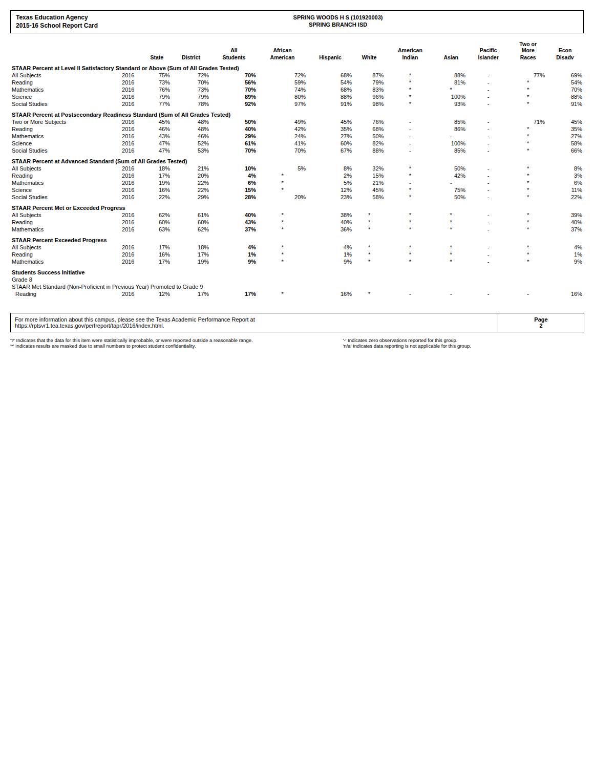Texas Education Agency
2015-16 School Report Card
SPRING WOODS H S (101920003)
SPRING BRANCH ISD
| | | | | All | African | | | American | | Pacific | Two or More | Econ |
| --- | --- | --- | --- | --- | --- | --- | --- | --- | --- | --- | --- | --- |
| | | State | District | Students | American | Hispanic | White | Indian | Asian | Islander | Races | Disadv |
| STAAR Percent at Level II Satisfactory Standard or Above (Sum of All Grades Tested) |
| All Subjects | 2016 | 75% | 72% | 70% | 72% | 68% | 87% | * | 88% | - | 77% | 69% |
| Reading | 2016 | 73% | 70% | 56% | 59% | 54% | 79% | * | 81% | - | * | 54% |
| Mathematics | 2016 | 76% | 73% | 70% | 74% | 68% | 83% | * | * | - | * | 70% |
| Science | 2016 | 79% | 79% | 89% | 80% | 88% | 96% | * | 100% | - | * | 88% |
| Social Studies | 2016 | 77% | 78% | 92% | 97% | 91% | 98% | * | 93% | - | * | 91% |
| STAAR Percent at Postsecondary Readiness Standard (Sum of All Grades Tested) |
| Two or More Subjects | 2016 | 45% | 48% | 50% | 49% | 45% | 76% | - | 85% | - | 71% | 45% |
| Reading | 2016 | 46% | 48% | 40% | 42% | 35% | 68% | - | 86% | - | * | 35% |
| Mathematics | 2016 | 43% | 46% | 29% | 24% | 27% | 50% | - | - | - | * | 27% |
| Science | 2016 | 47% | 52% | 61% | 41% | 60% | 82% | - | 100% | - | * | 58% |
| Social Studies | 2016 | 47% | 53% | 70% | 70% | 67% | 88% | - | 85% | - | * | 66% |
| STAAR Percent at Advanced Standard (Sum of All Grades Tested) |
| All Subjects | 2016 | 18% | 21% | 10% | 5% | 8% | 32% | * | 50% | - | * | 8% |
| Reading | 2016 | 17% | 20% | 4% | * | 2% | 15% | * | 42% | - | * | 3% |
| Mathematics | 2016 | 19% | 22% | 6% | * | 5% | 21% | - | - | - | * | 6% |
| Science | 2016 | 16% | 22% | 15% | * | 12% | 45% | * | 75% | - | * | 11% |
| Social Studies | 2016 | 22% | 29% | 28% | 20% | 23% | 58% | * | 50% | - | * | 22% |
| STAAR Percent Met or Exceeded Progress |
| All Subjects | 2016 | 62% | 61% | 40% | * | 38% | * | * | * | - | * | 39% |
| Reading | 2016 | 60% | 60% | 43% | * | 40% | * | * | * | - | * | 40% |
| Mathematics | 2016 | 63% | 62% | 37% | * | 36% | * | * | * | - | * | 37% |
| STAAR Percent Exceeded Progress |
| All Subjects | 2016 | 17% | 18% | 4% | * | 4% | * | * | * | - | * | 4% |
| Reading | 2016 | 16% | 17% | 1% | * | 1% | * | * | * | - | * | 1% |
| Mathematics | 2016 | 17% | 19% | 9% | * | 9% | * | * | * | - | * | 9% |
| Students Success Initiative |
| Grade 8 |
| STAAR Met Standard (Non-Proficient in Previous Year) Promoted to Grade 9 |
| Reading | 2016 | 12% | 17% | 17% | * | 16% | * | - | - | - | - | 16% |
For more information about this campus, please see the Texas Academic Performance Report at
https://rptsvr1.tea.texas.gov/perfreport/tapr/2016/index.html.
Page
2
'?' Indicates that the data for this item were statistically improbable, or were reported outside a reasonable range.
'*' Indicates results are masked due to small numbers to protect student confidentiality.
'-' Indicates zero observations reported for this group.
'n/a' Indicates data reporting is not applicable for this group.